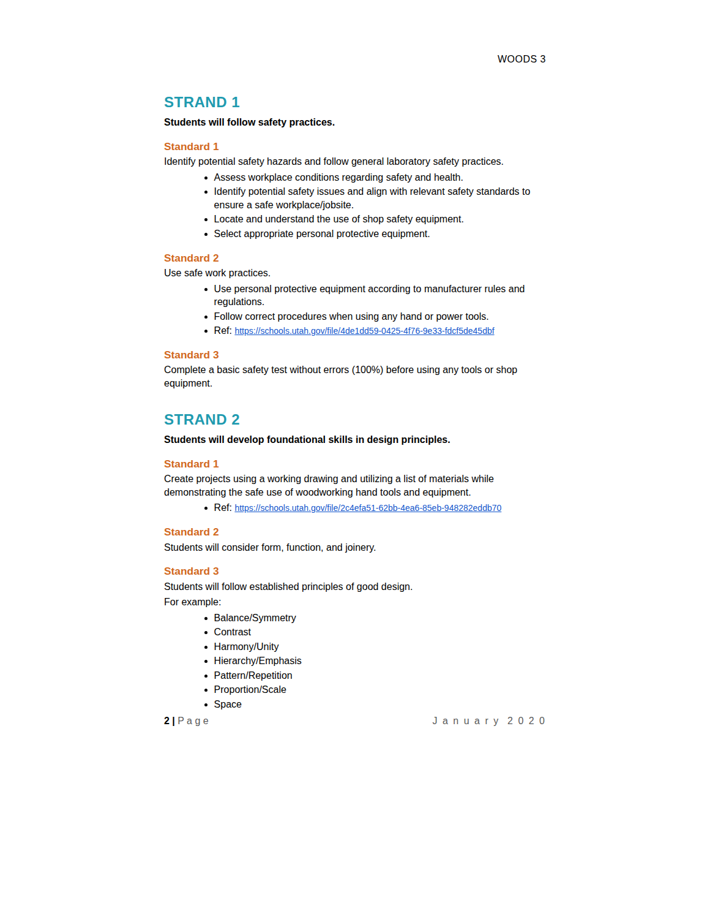WOODS 3
STRAND 1
Students will follow safety practices.
Standard 1
Identify potential safety hazards and follow general laboratory safety practices.
Assess workplace conditions regarding safety and health.
Identify potential safety issues and align with relevant safety standards to ensure a safe workplace/jobsite.
Locate and understand the use of shop safety equipment.
Select appropriate personal protective equipment.
Standard 2
Use safe work practices.
Use personal protective equipment according to manufacturer rules and regulations.
Follow correct procedures when using any hand or power tools.
Ref: https://schools.utah.gov/file/4de1dd59-0425-4f76-9e33-fdcf5de45dbf
Standard 3
Complete a basic safety test without errors (100%) before using any tools or shop equipment.
STRAND 2
Students will develop foundational skills in design principles.
Standard 1
Create projects using a working drawing and utilizing a list of materials while demonstrating the safe use of woodworking hand tools and equipment.
Ref: https://schools.utah.gov/file/2c4efa51-62bb-4ea6-85eb-948282eddb70
Standard 2
Students will consider form, function, and joinery.
Standard 3
Students will follow established principles of good design.
For example:
Balance/Symmetry
Contrast
Harmony/Unity
Hierarchy/Emphasis
Pattern/Repetition
Proportion/Scale
Space
2 | P a g e
J a n u a r y 2 0 2 0